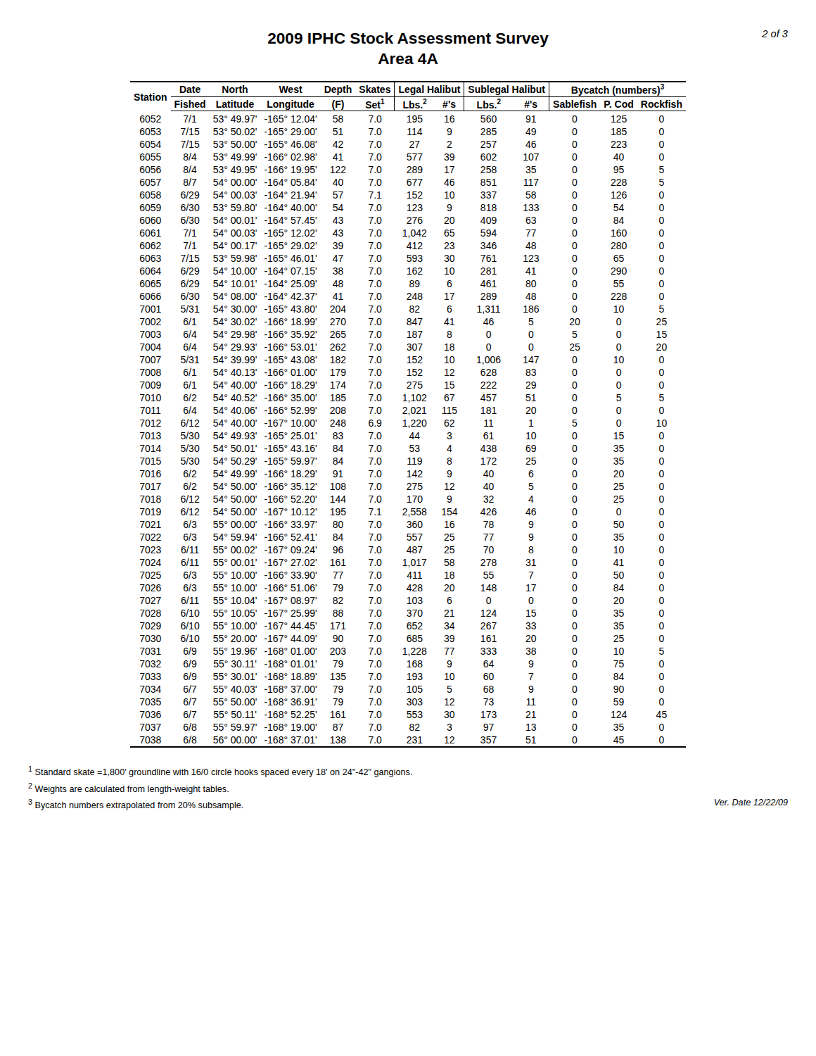2 of 3
2009 IPHC Stock Assessment Survey
Area 4A
| Station | Date | North | West | Depth | Skates | Legal Halibut | Sublegal Halibut | Bycatch (numbers) 3 |
| --- | --- | --- | --- | --- | --- | --- | --- | --- |
| Fished | Latitude | Longitude | (F) | Set 1 | Lbs. 2 | #'s | Lbs. 2 | #'s | Sablefish | P. Cod | Rockfish |
| 6052 | 7/1 | 53° 49.97' | -165° 12.04' | 58 | 7.0 | 195 | 16 | 560 | 91 | 0 | 125 | 0 |
| 6053 | 7/15 | 53° 50.02' | -165° 29.00' | 51 | 7.0 | 114 | 9 | 285 | 49 | 0 | 185 | 0 |
| 6054 | 7/15 | 53° 50.00' | -165° 46.08' | 42 | 7.0 | 27 | 2 | 257 | 46 | 0 | 223 | 0 |
| 6055 | 8/4 | 53° 49.99' | -166° 02.98' | 41 | 7.0 | 577 | 39 | 602 | 107 | 0 | 40 | 0 |
| 6056 | 8/4 | 53° 49.95' | -166° 19.95' | 122 | 7.0 | 289 | 17 | 258 | 35 | 0 | 95 | 5 |
| 6057 | 8/7 | 54° 00.00' | -164° 05.84' | 40 | 7.0 | 677 | 46 | 851 | 117 | 0 | 228 | 5 |
| 6058 | 6/29 | 54° 00.03' | -164° 21.94' | 57 | 7.1 | 152 | 10 | 337 | 58 | 0 | 126 | 0 |
| 6059 | 6/30 | 53° 59.80' | -164° 40.00' | 54 | 7.0 | 123 | 9 | 818 | 133 | 0 | 54 | 0 |
| 6060 | 6/30 | 54° 00.01' | -164° 57.45' | 43 | 7.0 | 276 | 20 | 409 | 63 | 0 | 84 | 0 |
| 6061 | 7/1 | 54° 00.03' | -165° 12.02' | 43 | 7.0 | 1,042 | 65 | 594 | 77 | 0 | 160 | 0 |
| 6062 | 7/1 | 54° 00.17' | -165° 29.02' | 39 | 7.0 | 412 | 23 | 346 | 48 | 0 | 280 | 0 |
| 6063 | 7/15 | 53° 59.98' | -165° 46.01' | 47 | 7.0 | 593 | 30 | 761 | 123 | 0 | 65 | 0 |
| 6064 | 6/29 | 54° 10.00' | -164° 07.15' | 38 | 7.0 | 162 | 10 | 281 | 41 | 0 | 290 | 0 |
| 6065 | 6/29 | 54° 10.01' | -164° 25.09' | 48 | 7.0 | 89 | 6 | 461 | 80 | 0 | 55 | 0 |
| 6066 | 6/30 | 54° 08.00' | -164° 42.37' | 41 | 7.0 | 248 | 17 | 289 | 48 | 0 | 228 | 0 |
| 7001 | 5/31 | 54° 30.00' | -165° 43.80' | 204 | 7.0 | 82 | 6 | 1,311 | 186 | 0 | 10 | 5 |
| 7002 | 6/1 | 54° 30.02' | -166° 18.99' | 270 | 7.0 | 847 | 41 | 46 | 5 | 20 | 0 | 25 |
| 7003 | 6/4 | 54° 29.98' | -166° 35.92' | 265 | 7.0 | 187 | 8 | 0 | 0 | 5 | 0 | 15 |
| 7004 | 6/4 | 54° 29.93' | -166° 53.01' | 262 | 7.0 | 307 | 18 | 0 | 0 | 25 | 0 | 20 |
| 7007 | 5/31 | 54° 39.99' | -165° 43.08' | 182 | 7.0 | 152 | 10 | 1,006 | 147 | 0 | 10 | 0 |
| 7008 | 6/1 | 54° 40.13' | -166° 01.00' | 179 | 7.0 | 152 | 12 | 628 | 83 | 0 | 0 | 0 |
| 7009 | 6/1 | 54° 40.00' | -166° 18.29' | 174 | 7.0 | 275 | 15 | 222 | 29 | 0 | 0 | 0 |
| 7010 | 6/2 | 54° 40.52' | -166° 35.00' | 185 | 7.0 | 1,102 | 67 | 457 | 51 | 0 | 5 | 5 |
| 7011 | 6/4 | 54° 40.06' | -166° 52.99' | 208 | 7.0 | 2,021 | 115 | 181 | 20 | 0 | 0 | 0 |
| 7012 | 6/12 | 54° 40.00' | -167° 10.00' | 248 | 6.9 | 1,220 | 62 | 11 | 1 | 5 | 0 | 10 |
| 7013 | 5/30 | 54° 49.93' | -165° 25.01' | 83 | 7.0 | 44 | 3 | 61 | 10 | 0 | 15 | 0 |
| 7014 | 5/30 | 54° 50.01' | -165° 43.16' | 84 | 7.0 | 53 | 4 | 438 | 69 | 0 | 35 | 0 |
| 7015 | 5/30 | 54° 50.29' | -165° 59.97' | 84 | 7.0 | 119 | 8 | 172 | 25 | 0 | 35 | 0 |
| 7016 | 6/2 | 54° 49.99' | -166° 18.29' | 91 | 7.0 | 142 | 9 | 40 | 6 | 0 | 20 | 0 |
| 7017 | 6/2 | 54° 50.00' | -166° 35.12' | 108 | 7.0 | 275 | 12 | 40 | 5 | 0 | 25 | 0 |
| 7018 | 6/12 | 54° 50.00' | -166° 52.20' | 144 | 7.0 | 170 | 9 | 32 | 4 | 0 | 25 | 0 |
| 7019 | 6/12 | 54° 50.00' | -167° 10.12' | 195 | 7.1 | 2,558 | 154 | 426 | 46 | 0 | 0 | 0 |
| 7021 | 6/3 | 55° 00.00' | -166° 33.97' | 80 | 7.0 | 360 | 16 | 78 | 9 | 0 | 50 | 0 |
| 7022 | 6/3 | 54° 59.94' | -166° 52.41' | 84 | 7.0 | 557 | 25 | 77 | 9 | 0 | 35 | 0 |
| 7023 | 6/11 | 55° 00.02' | -167° 09.24' | 96 | 7.0 | 487 | 25 | 70 | 8 | 0 | 10 | 0 |
| 7024 | 6/11 | 55° 00.01' | -167° 27.02' | 161 | 7.0 | 1,017 | 58 | 278 | 31 | 0 | 41 | 0 |
| 7025 | 6/3 | 55° 10.00' | -166° 33.90' | 77 | 7.0 | 411 | 18 | 55 | 7 | 0 | 50 | 0 |
| 7026 | 6/3 | 55° 10.00' | -166° 51.06' | 79 | 7.0 | 428 | 20 | 148 | 17 | 0 | 84 | 0 |
| 7027 | 6/11 | 55° 10.04' | -167° 08.97' | 82 | 7.0 | 103 | 6 | 0 | 0 | 0 | 20 | 0 |
| 7028 | 6/10 | 55° 10.05' | -167° 25.99' | 88 | 7.0 | 370 | 21 | 124 | 15 | 0 | 35 | 0 |
| 7029 | 6/10 | 55° 10.00' | -167° 44.45' | 171 | 7.0 | 652 | 34 | 267 | 33 | 0 | 35 | 0 |
| 7030 | 6/10 | 55° 20.00' | -167° 44.09' | 90 | 7.0 | 685 | 39 | 161 | 20 | 0 | 25 | 0 |
| 7031 | 6/9 | 55° 19.96' | -168° 01.00' | 203 | 7.0 | 1,228 | 77 | 333 | 38 | 0 | 10 | 5 |
| 7032 | 6/9 | 55° 30.11' | -168° 01.01' | 79 | 7.0 | 168 | 9 | 64 | 9 | 0 | 75 | 0 |
| 7033 | 6/9 | 55° 30.01' | -168° 18.89' | 135 | 7.0 | 193 | 10 | 60 | 7 | 0 | 84 | 0 |
| 7034 | 6/7 | 55° 40.03' | -168° 37.00' | 79 | 7.0 | 105 | 5 | 68 | 9 | 0 | 90 | 0 |
| 7035 | 6/7 | 55° 50.00' | -168° 36.91' | 79 | 7.0 | 303 | 12 | 73 | 11 | 0 | 59 | 0 |
| 7036 | 6/7 | 55° 50.11' | -168° 52.25' | 161 | 7.0 | 553 | 30 | 173 | 21 | 0 | 124 | 45 |
| 7037 | 6/8 | 55° 59.97' | -168° 19.00' | 87 | 7.0 | 82 | 3 | 97 | 13 | 0 | 35 | 0 |
| 7038 | 6/8 | 56° 00.00' | -168° 37.01' | 138 | 7.0 | 231 | 12 | 357 | 51 | 0 | 45 | 0 |
1 Standard skate =1,800' groundline with 16/0 circle hooks spaced every 18' on 24"-42" gangions.
2 Weights are calculated from length-weight tables.
3 Bycatch numbers extrapolated from 20% subsample. Ver. Date 12/22/09